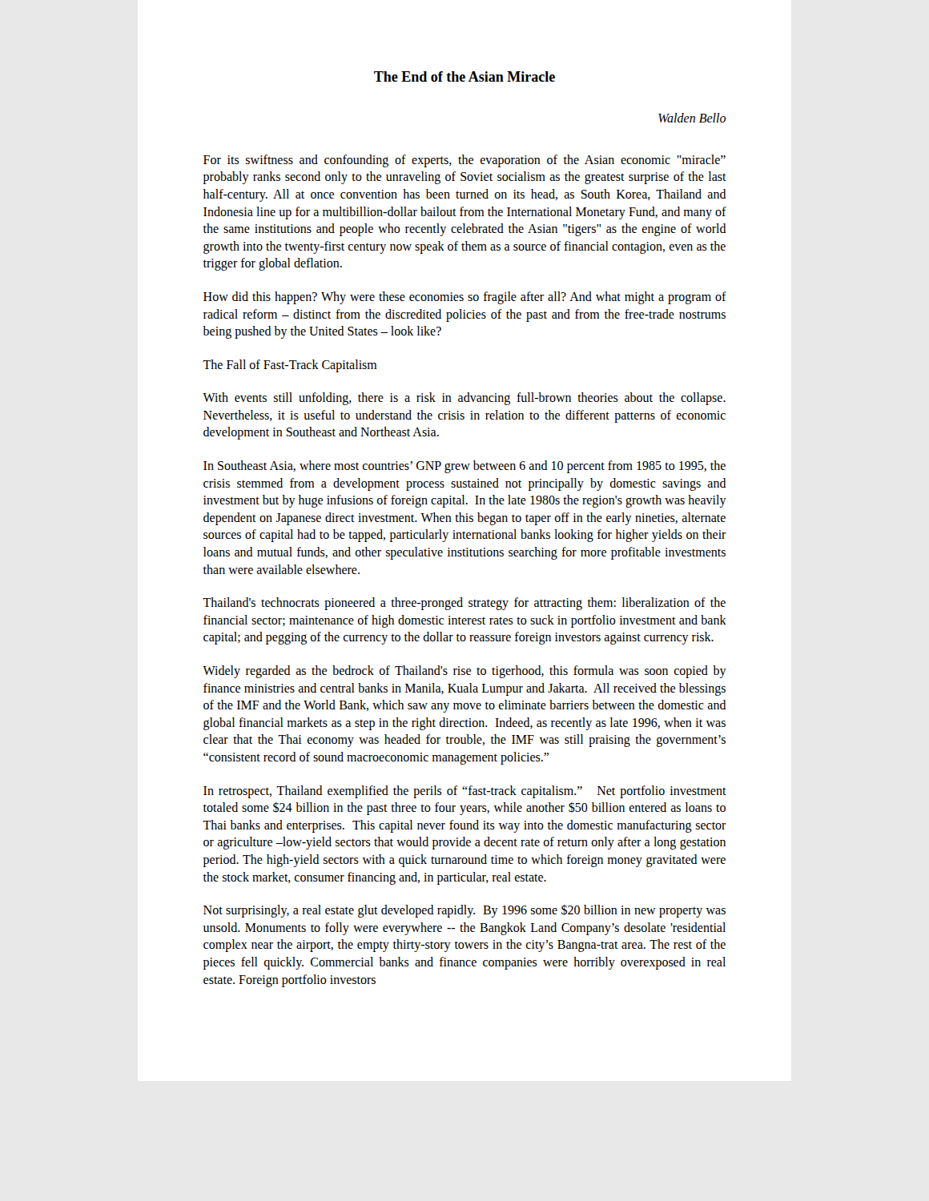The End of the Asian Miracle
Walden Bello
For its swiftness and confounding of experts, the evaporation of the Asian economic "miracle” probably ranks second only to the unraveling of Soviet socialism as the greatest surprise of the last half-century. All at once convention has been turned on its head, as South Korea, Thailand and Indonesia line up for a multibillion-dollar bailout from the International Monetary Fund, and many of the same institutions and people who recently celebrated the Asian "tigers" as the engine of world growth into the twenty-first century now speak of them as a source of financial contagion, even as the trigger for global deflation.
How did this happen? Why were these economies so fragile after all? And what might a program of radical reform – distinct from the discredited policies of the past and from the free-trade nostrums being pushed by the United States – look like?
The Fall of Fast-Track Capitalism
With events still unfolding, there is a risk in advancing full-brown theories about the collapse. Nevertheless, it is useful to understand the crisis in relation to the different patterns of economic development in Southeast and Northeast Asia.
In Southeast Asia, where most countries’ GNP grew between 6 and 10 percent from 1985 to 1995, the crisis stemmed from a development process sustained not principally by domestic savings and investment but by huge infusions of foreign capital. In the late 1980s the region's growth was heavily dependent on Japanese direct investment. When this began to taper off in the early nineties, alternate sources of capital had to be tapped, particularly international banks looking for higher yields on their loans and mutual funds, and other speculative institutions searching for more profitable investments than were available elsewhere.
Thailand's technocrats pioneered a three-pronged strategy for attracting them: liberalization of the financial sector; maintenance of high domestic interest rates to suck in portfolio investment and bank capital; and pegging of the currency to the dollar to reassure foreign investors against currency risk.
Widely regarded as the bedrock of Thailand's rise to tigerhood, this formula was soon copied by finance ministries and central banks in Manila, Kuala Lumpur and Jakarta. All received the blessings of the IMF and the World Bank, which saw any move to eliminate barriers between the domestic and global financial markets as a step in the right direction. Indeed, as recently as late 1996, when it was clear that the Thai economy was headed for trouble, the IMF was still praising the government’s “consistent record of sound macroeconomic management policies.”
In retrospect, Thailand exemplified the perils of “fast-track capitalism.” Net portfolio investment totaled some $24 billion in the past three to four years, while another $50 billion entered as loans to Thai banks and enterprises. This capital never found its way into the domestic manufacturing sector or agriculture –low-yield sectors that would provide a decent rate of return only after a long gestation period. The high-yield sectors with a quick turnaround time to which foreign money gravitated were the stock market, consumer financing and, in particular, real estate.
Not surprisingly, a real estate glut developed rapidly. By 1996 some $20 billion in new property was unsold. Monuments to folly were everywhere -- the Bangkok Land Company’s desolate 'residential complex near the airport, the empty thirty-story towers in the city’s Bangna-trat area. The rest of the pieces fell quickly. Commercial banks and finance companies were horribly overexposed in real estate. Foreign portfolio investors